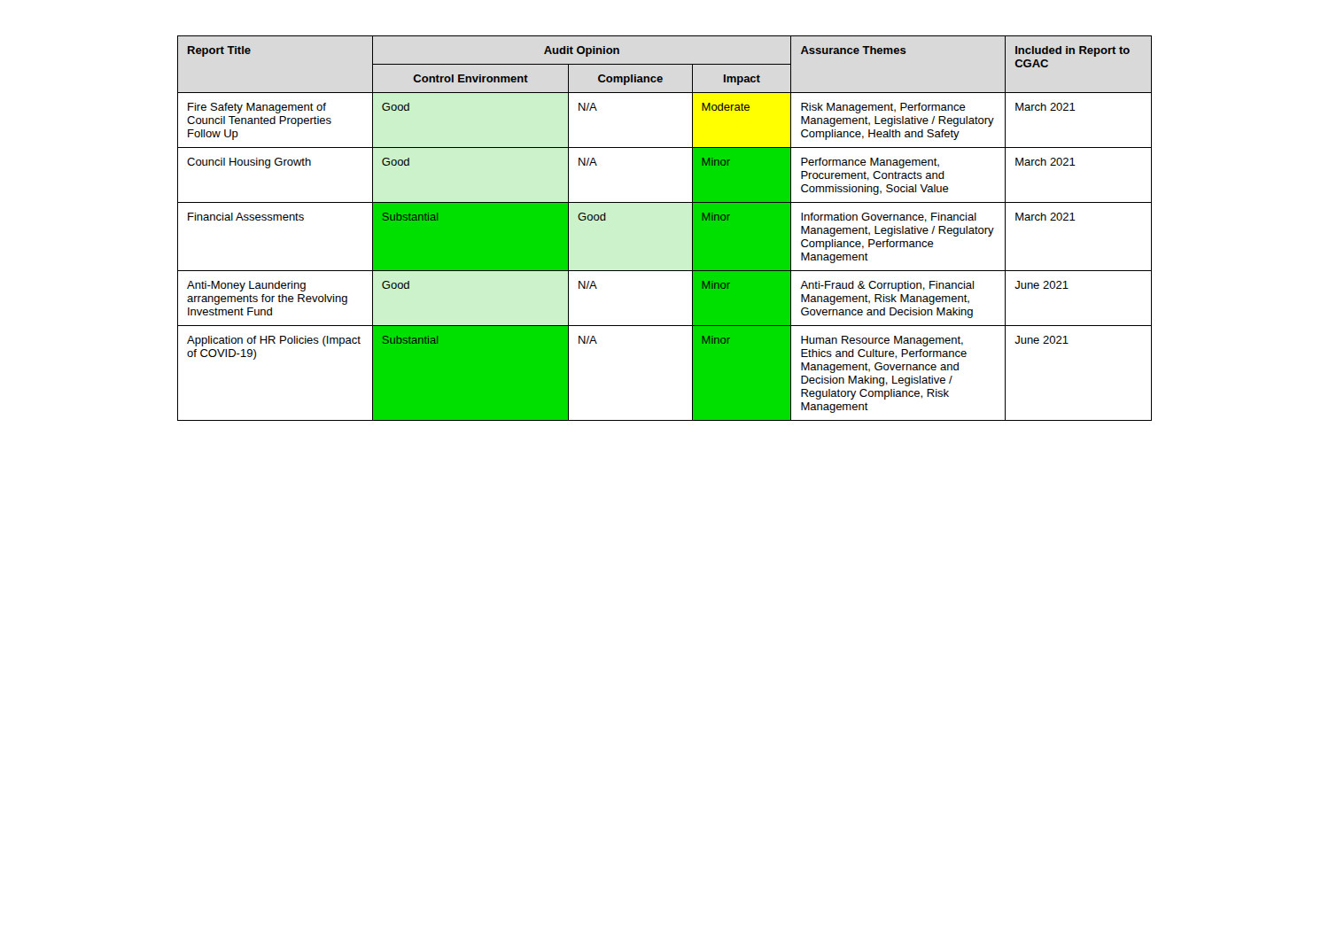| Report Title | Audit Opinion | Assurance Themes | Included in Report to CGAC |
| --- | --- | --- | --- |
| Control Environment | Compliance | Impact |
| Fire Safety Management of Council Tenanted Properties Follow Up | Good | N/A | Moderate | Risk Management, Performance Management, Legislative / Regulatory Compliance, Health and Safety | March 2021 |
| Council Housing Growth | Good | N/A | Minor | Performance Management, Procurement, Contracts and Commissioning, Social Value | March 2021 |
| Financial Assessments | Substantial | Good | Minor | Information Governance, Financial Management, Legislative / Regulatory Compliance, Performance Management | March 2021 |
| Anti-Money Laundering arrangements for the Revolving Investment Fund | Good | N/A | Minor | Anti-Fraud & Corruption, Financial Management, Risk Management, Governance and Decision Making | June 2021 |
| Application of HR Policies (Impact of COVID-19) | Substantial | N/A | Minor | Human Resource Management, Ethics and Culture, Performance Management, Governance and Decision Making, Legislative / Regulatory Compliance, Risk Management | June 2021 |